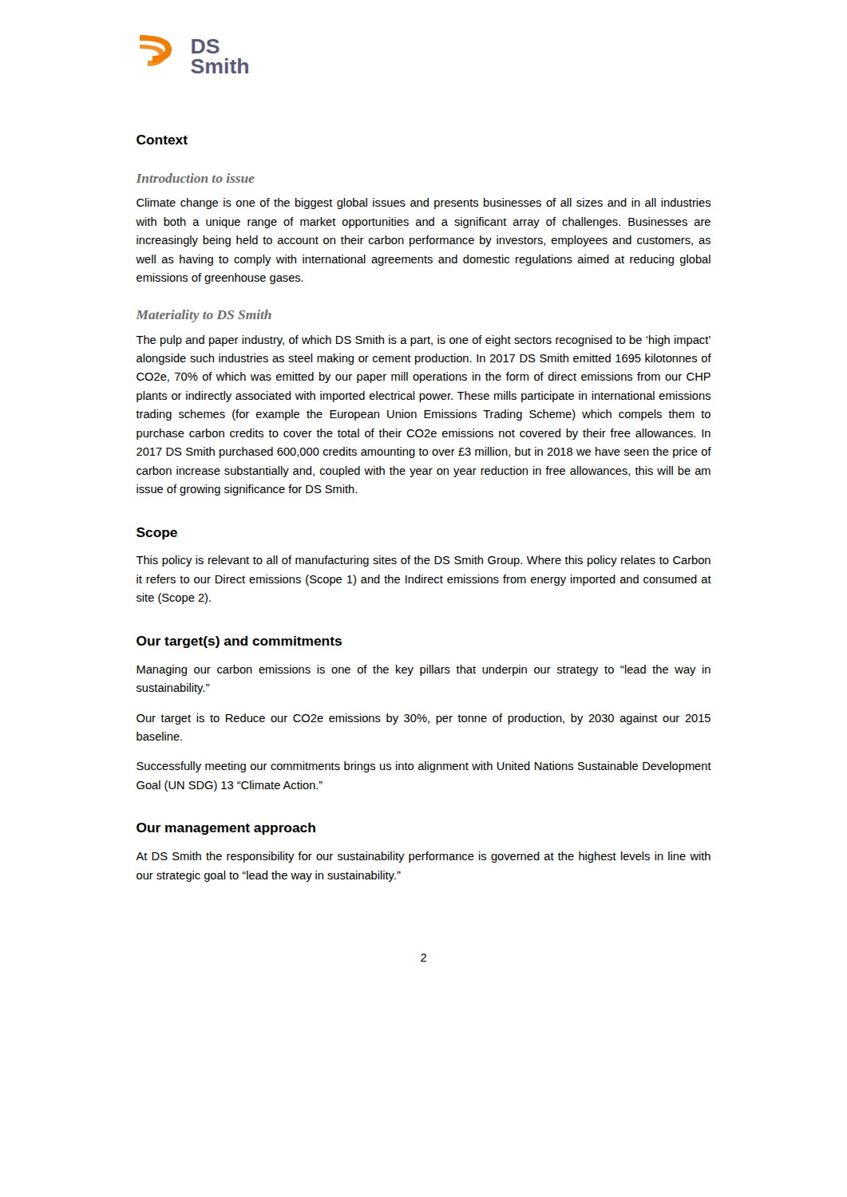DS
Smith
Context
Introduction to issue
Climate change is one of the biggest global issues and presents businesses of all sizes and in all industries with both a unique range of market opportunities and a significant array of challenges. Businesses are increasingly being held to account on their carbon performance by investors, employees and customers, as well as having to comply with international agreements and domestic regulations aimed at reducing global emissions of greenhouse gases.
Materiality to DS Smith
The pulp and paper industry, of which DS Smith is a part, is one of eight sectors recognised to be ‘high impact’ alongside such industries as steel making or cement production. In 2017 DS Smith emitted 1695 kilotonnes of CO2e, 70% of which was emitted by our paper mill operations in the form of direct emissions from our CHP plants or indirectly associated with imported electrical power. These mills participate in international emissions trading schemes (for example the European Union Emissions Trading Scheme) which compels them to purchase carbon credits to cover the total of their CO2e emissions not covered by their free allowances. In 2017 DS Smith purchased 600,000 credits amounting to over £3 million, but in 2018 we have seen the price of carbon increase substantially and, coupled with the year on year reduction in free allowances, this will be am issue of growing significance for DS Smith.
Scope
This policy is relevant to all of manufacturing sites of the DS Smith Group. Where this policy relates to Carbon it refers to our Direct emissions (Scope 1) and the Indirect emissions from energy imported and consumed at site (Scope 2).
Our target(s) and commitments
Managing our carbon emissions is one of the key pillars that underpin our strategy to “lead the way in sustainability.”
Our target is to Reduce our CO2e emissions by 30%, per tonne of production, by 2030 against our 2015 baseline.
Successfully meeting our commitments brings us into alignment with United Nations Sustainable Development Goal (UN SDG) 13 “Climate Action.”
Our management approach
At DS Smith the responsibility for our sustainability performance is governed at the highest levels in line with our strategic goal to “lead the way in sustainability.”
2